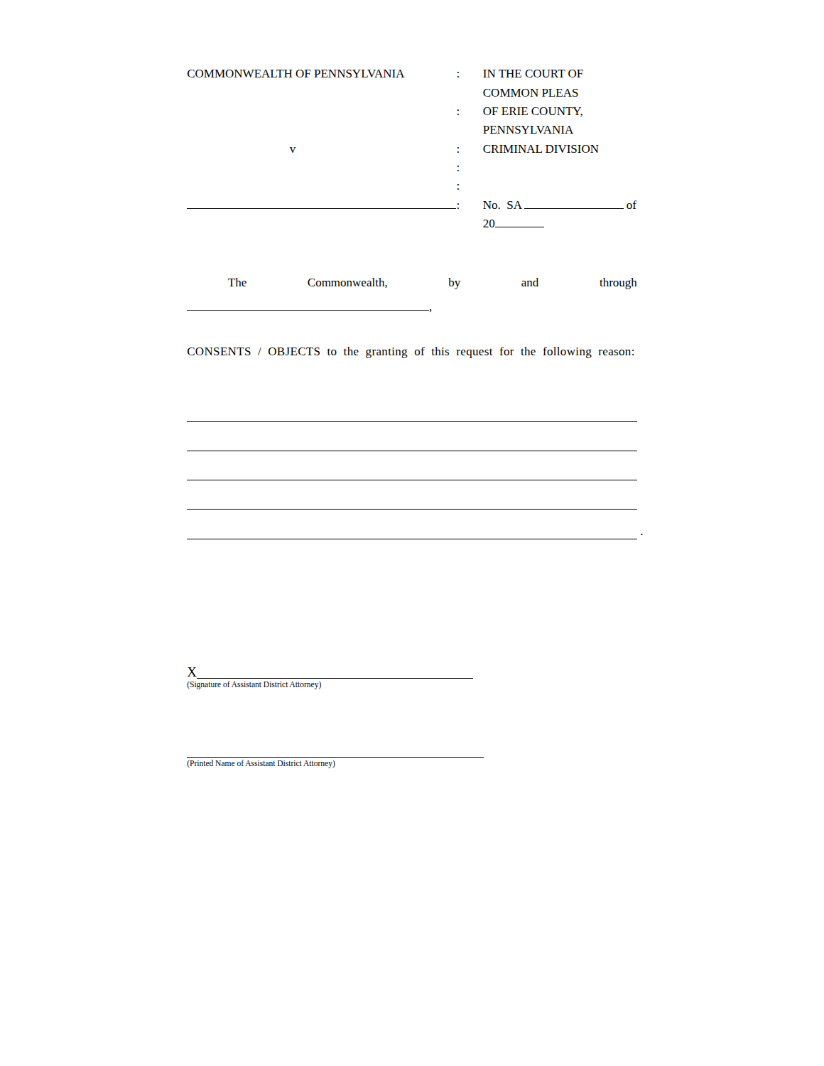| COMMONWEALTH OF PENNSYLVANIA | : | IN THE COURT OF COMMON PLEAS |
| | : | OF ERIE COUNTY, PENNSYLVANIA |
| v | : | CRIMINAL DIVISION |
| | : | |
| | : | |
| | : | No. SA of 20 |
The Commonwealth, by and through ,
CONSENTS / OBJECTS to the granting of this request for the following reason:
.
X
(Signature of Assistant District Attorney)
(Printed Name of Assistant District Attorney)